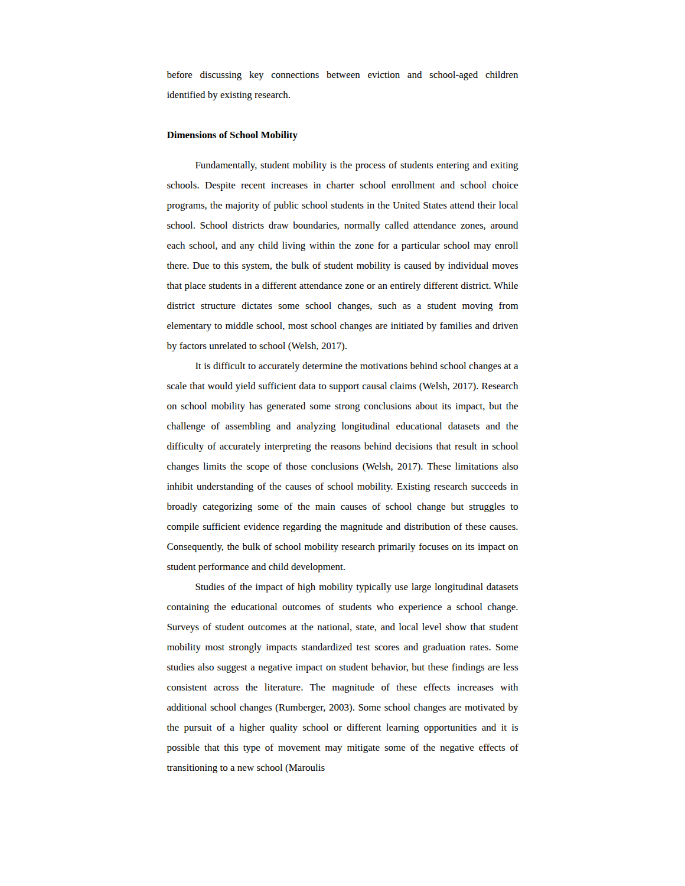before discussing key connections between eviction and school-aged children identified by existing research.
Dimensions of School Mobility
Fundamentally, student mobility is the process of students entering and exiting schools. Despite recent increases in charter school enrollment and school choice programs, the majority of public school students in the United States attend their local school. School districts draw boundaries, normally called attendance zones, around each school, and any child living within the zone for a particular school may enroll there. Due to this system, the bulk of student mobility is caused by individual moves that place students in a different attendance zone or an entirely different district. While district structure dictates some school changes, such as a student moving from elementary to middle school, most school changes are initiated by families and driven by factors unrelated to school (Welsh, 2017).
It is difficult to accurately determine the motivations behind school changes at a scale that would yield sufficient data to support causal claims (Welsh, 2017). Research on school mobility has generated some strong conclusions about its impact, but the challenge of assembling and analyzing longitudinal educational datasets and the difficulty of accurately interpreting the reasons behind decisions that result in school changes limits the scope of those conclusions (Welsh, 2017). These limitations also inhibit understanding of the causes of school mobility. Existing research succeeds in broadly categorizing some of the main causes of school change but struggles to compile sufficient evidence regarding the magnitude and distribution of these causes. Consequently, the bulk of school mobility research primarily focuses on its impact on student performance and child development.
Studies of the impact of high mobility typically use large longitudinal datasets containing the educational outcomes of students who experience a school change. Surveys of student outcomes at the national, state, and local level show that student mobility most strongly impacts standardized test scores and graduation rates. Some studies also suggest a negative impact on student behavior, but these findings are less consistent across the literature. The magnitude of these effects increases with additional school changes (Rumberger, 2003). Some school changes are motivated by the pursuit of a higher quality school or different learning opportunities and it is possible that this type of movement may mitigate some of the negative effects of transitioning to a new school (Maroulis